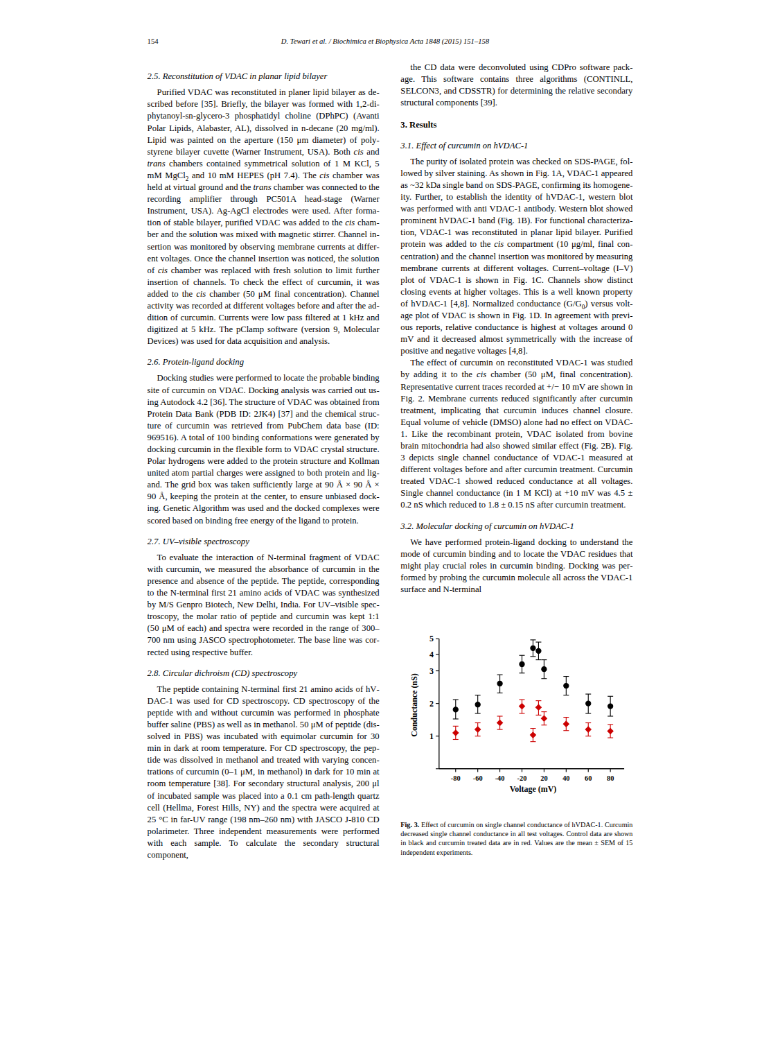154 D. Tewari et al. / Biochimica et Biophysica Acta 1848 (2015) 151–158
2.5. Reconstitution of VDAC in planar lipid bilayer
Purified VDAC was reconstituted in planer lipid bilayer as described before [35]. Briefly, the bilayer was formed with 1,2-diphytanoyl-sn-glycero-3 phosphatidyl choline (DPhPC) (Avanti Polar Lipids, Alabaster, AL), dissolved in n-decane (20 mg/ml). Lipid was painted on the aperture (150 μm diameter) of polystyrene bilayer cuvette (Warner Instrument, USA). Both cis and trans chambers contained symmetrical solution of 1 M KCl, 5 mM MgCl2 and 10 mM HEPES (pH 7.4). The cis chamber was held at virtual ground and the trans chamber was connected to the recording amplifier through PC501A head-stage (Warner Instrument, USA). Ag-AgCl electrodes were used. After formation of stable bilayer, purified VDAC was added to the cis chamber and the solution was mixed with magnetic stirrer. Channel insertion was monitored by observing membrane currents at different voltages. Once the channel insertion was noticed, the solution of cis chamber was replaced with fresh solution to limit further insertion of channels. To check the effect of curcumin, it was added to the cis chamber (50 μM final concentration). Channel activity was recorded at different voltages before and after the addition of curcumin. Currents were low pass filtered at 1 kHz and digitized at 5 kHz. The pClamp software (version 9, Molecular Devices) was used for data acquisition and analysis.
2.6. Protein-ligand docking
Docking studies were performed to locate the probable binding site of curcumin on VDAC. Docking analysis was carried out using Autodock 4.2 [36]. The structure of VDAC was obtained from Protein Data Bank (PDB ID: 2JK4) [37] and the chemical structure of curcumin was retrieved from PubChem data base (ID: 969516). A total of 100 binding conformations were generated by docking curcumin in the flexible form to VDAC crystal structure. Polar hydrogens were added to the protein structure and Kollman united atom partial charges were assigned to both protein and ligand. The grid box was taken sufficiently large at 90 Å × 90 Å × 90 Å, keeping the protein at the center, to ensure unbiased docking. Genetic Algorithm was used and the docked complexes were scored based on binding free energy of the ligand to protein.
2.7. UV–visible spectroscopy
To evaluate the interaction of N-terminal fragment of VDAC with curcumin, we measured the absorbance of curcumin in the presence and absence of the peptide. The peptide, corresponding to the N-terminal first 21 amino acids of VDAC was synthesized by M/S Genpro Biotech, New Delhi, India. For UV–visible spectroscopy, the molar ratio of peptide and curcumin was kept 1:1 (50 μM of each) and spectra were recorded in the range of 300–700 nm using JASCO spectrophotometer. The base line was corrected using respective buffer.
2.8. Circular dichroism (CD) spectroscopy
The peptide containing N-terminal first 21 amino acids of hVDAC-1 was used for CD spectroscopy. CD spectroscopy of the peptide with and without curcumin was performed in phosphate buffer saline (PBS) as well as in methanol. 50 μM of peptide (dissolved in PBS) was incubated with equimolar curcumin for 30 min in dark at room temperature. For CD spectroscopy, the peptide was dissolved in methanol and treated with varying concentrations of curcumin (0–1 μM, in methanol) in dark for 10 min at room temperature [38]. For secondary structural analysis, 200 μl of incubated sample was placed into a 0.1 cm path-length quartz cell (Hellma, Forest Hills, NY) and the spectra were acquired at 25 °C in far-UV range (198 nm–260 nm) with JASCO J-810 CD polarimeter. Three independent measurements were performed with each sample. To calculate the secondary structural component,
the CD data were deconvoluted using CDPro software package. This software contains three algorithms (CONTINLL, SELCON3, and CDSSTR) for determining the relative secondary structural components [39].
3. Results
3.1. Effect of curcumin on hVDAC-1
The purity of isolated protein was checked on SDS-PAGE, followed by silver staining. As shown in Fig. 1A, VDAC-1 appeared as ~32 kDa single band on SDS-PAGE, confirming its homogeneity. Further, to establish the identity of hVDAC-1, western blot was performed with anti VDAC-1 antibody. Western blot showed prominent hVDAC-1 band (Fig. 1B). For functional characterization, VDAC-1 was reconstituted in planar lipid bilayer. Purified protein was added to the cis compartment (10 μg/ml, final concentration) and the channel insertion was monitored by measuring membrane currents at different voltages. Current–voltage (I–V) plot of VDAC-1 is shown in Fig. 1C. Channels show distinct closing events at higher voltages. This is a well known property of hVDAC-1 [4,8]. Normalized conductance (G/G0) versus voltage plot of VDAC is shown in Fig. 1D. In agreement with previous reports, relative conductance is highest at voltages around 0 mV and it decreased almost symmetrically with the increase of positive and negative voltages [4,8].
The effect of curcumin on reconstituted VDAC-1 was studied by adding it to the cis chamber (50 μM, final concentration). Representative current traces recorded at +/− 10 mV are shown in Fig. 2. Membrane currents reduced significantly after curcumin treatment, implicating that curcumin induces channel closure. Equal volume of vehicle (DMSO) alone had no effect on VDAC-1. Like the recombinant protein, VDAC isolated from bovine brain mitochondria had also showed similar effect (Fig. 2B). Fig. 3 depicts single channel conductance of VDAC-1 measured at different voltages before and after curcumin treatment. Curcumin treated VDAC-1 showed reduced conductance at all voltages. Single channel conductance (in 1 M KCl) at +10 mV was 4.5 ± 0.2 nS which reduced to 1.8 ± 0.15 nS after curcumin treatment.
3.2. Molecular docking of curcumin on hVDAC-1
We have performed protein-ligand docking to understand the mode of curcumin binding and to locate the VDAC residues that might play crucial roles in curcumin binding. Docking was performed by probing the curcumin molecule all across the VDAC-1 surface and N-terminal
1 2 3 4 5 -80 -60 -40 -20 20 40 60 80 Voltage (mV) Conductance (nS)
Fig. 3. Effect of curcumin on single channel conductance of hVDAC-1. Curcumin decreased single channel conductance in all test voltages. Control data are shown in black and curcumin treated data are in red. Values are the mean ± SEM of 15 independent experiments.